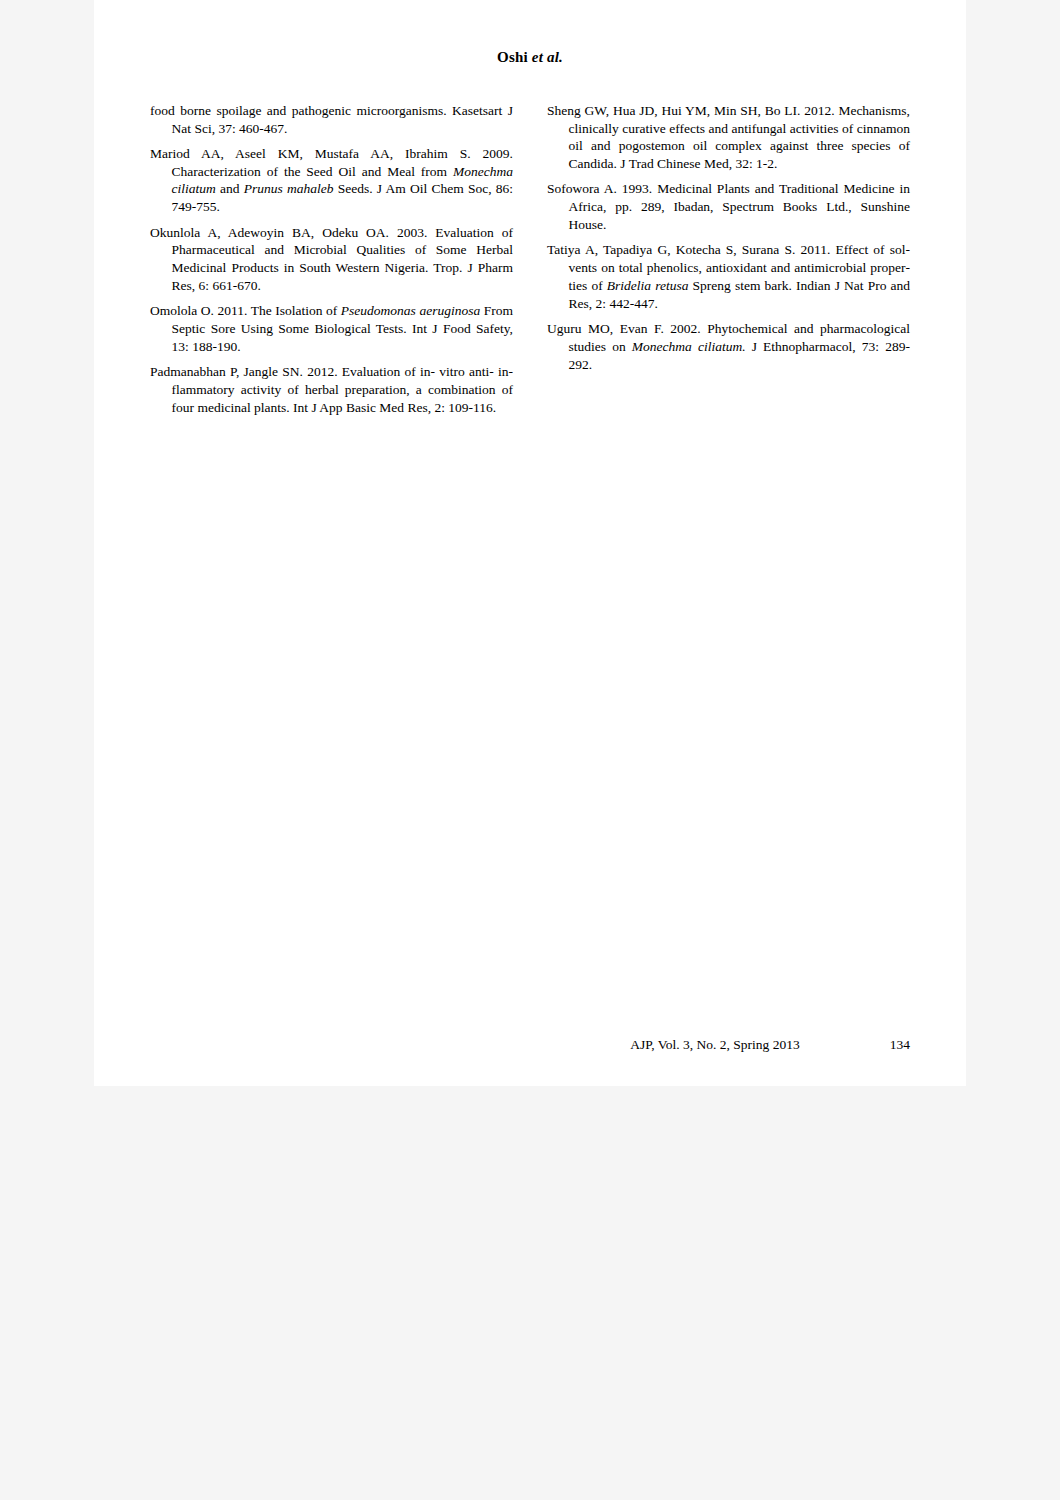Oshi et al.
food borne spoilage and pathogenic microorganisms. Kasetsart J Nat Sci, 37: 460-467.
Mariod AA, Aseel KM, Mustafa AA, Ibrahim S. 2009. Characterization of the Seed Oil and Meal from Monechma ciliatum and Prunus mahaleb Seeds. J Am Oil Chem Soc, 86: 749-755.
Okunlola A, Adewoyin BA, Odeku OA. 2003. Evaluation of Pharmaceutical and Microbial Qualities of Some Herbal Medicinal Products in South Western Nigeria. Trop. J Pharm Res, 6: 661-670.
Omolola O. 2011. The Isolation of Pseudomonas aeruginosa From Septic Sore Using Some Biological Tests. Int J Food Safety, 13: 188-190.
Padmanabhan P, Jangle SN. 2012. Evaluation of in- vitro anti- inflammatory activity of herbal preparation, a combination of four medicinal plants. Int J App Basic Med Res, 2: 109-116.
Sheng GW, Hua JD, Hui YM, Min SH, Bo LI. 2012. Mechanisms, clinically curative effects and antifungal activities of cinnamon oil and pogostemon oil complex against three species of Candida. J Trad Chinese Med, 32: 1-2.
Sofowora A. 1993. Medicinal Plants and Traditional Medicine in Africa, pp. 289, Ibadan, Spectrum Books Ltd., Sunshine House.
Tatiya A, Tapadiya G, Kotecha S, Surana S. 2011. Effect of solvents on total phenolics, antioxidant and antimicrobial properties of Bridelia retusa Spreng stem bark. Indian J Nat Pro and Res, 2: 442-447.
Uguru MO, Evan F. 2002. Phytochemical and pharmacological studies on Monechma ciliatum. J Ethnopharmacol, 73: 289- 292.
AJP, Vol. 3, No. 2, Spring 2013 134